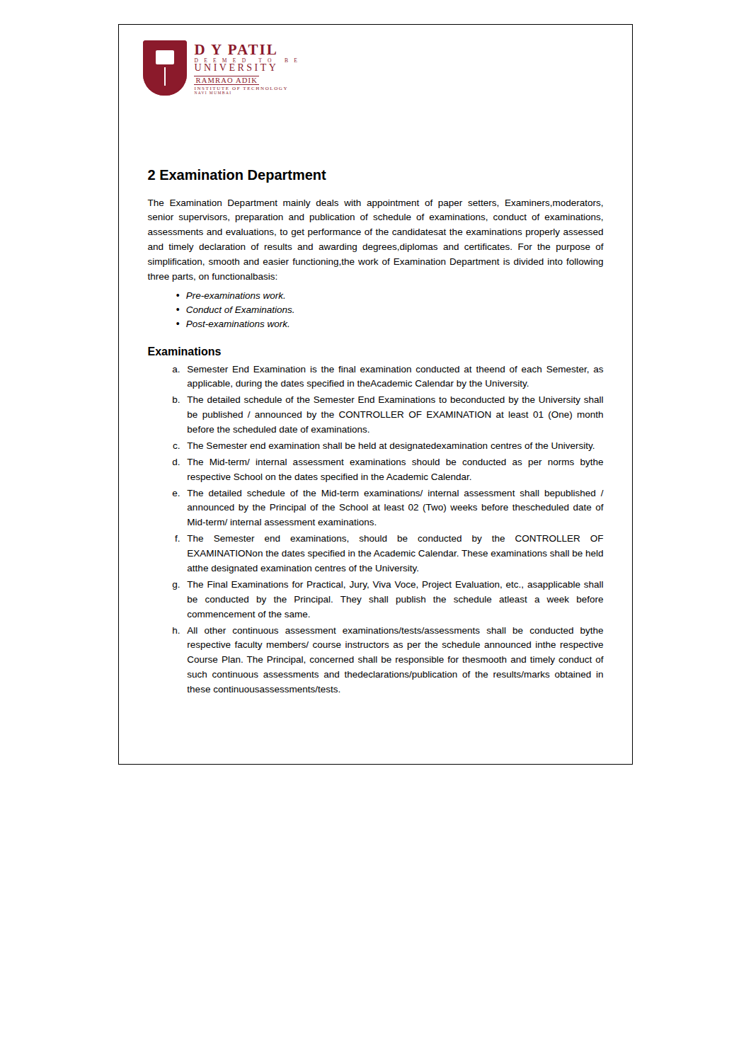D Y PATIL
D E E M E D T O B E
UNIVERSITY
RAMRAO ADIK
INSTITUTE OF TECHNOLOGY
NAVI MUMBAI
2 Examination Department
The Examination Department mainly deals with appointment of paper setters, Examiners,moderators, senior supervisors, preparation and publication of schedule of examinations, conduct of examinations, assessments and evaluations, to get performance of the candidatesat the examinations properly assessed and timely declaration of results and awarding degrees,diplomas and certificates. For the purpose of simplification, smooth and easier functioning,the work of Examination Department is divided into following three parts, on functionalbasis:
Pre-examinations work.
Conduct of Examinations.
Post-examinations work.
Examinations
Semester End Examination is the final examination conducted at theend of each Semester, as applicable, during the dates specified in theAcademic Calendar by the University.
The detailed schedule of the Semester End Examinations to beconducted by the University shall be published / announced by the CONTROLLER OF EXAMINATION at least 01 (One) month before the scheduled date of examinations.
The Semester end examination shall be held at designatedexamination centres of the University.
The Mid-term/ internal assessment examinations should be conducted as per norms bythe respective School on the dates specified in the Academic Calendar.
The detailed schedule of the Mid-term examinations/ internal assessment shall bepublished / announced by the Principal of the School at least 02 (Two) weeks before thescheduled date of Mid-term/ internal assessment examinations.
The Semester end examinations, should be conducted by the CONTROLLER OF EXAMINATIONon the dates specified in the Academic Calendar. These examinations shall be held atthe designated examination centres of the University.
The Final Examinations for Practical, Jury, Viva Voce, Project Evaluation, etc., asapplicable shall be conducted by the Principal. They shall publish the schedule atleast a week before commencement of the same.
All other continuous assessment examinations/tests/assessments shall be conducted bythe respective faculty members/ course instructors as per the schedule announced inthe respective Course Plan. The Principal, concerned shall be responsible for thesmooth and timely conduct of such continuous assessments and thedeclarations/publication of the results/marks obtained in these continuousassessments/tests.